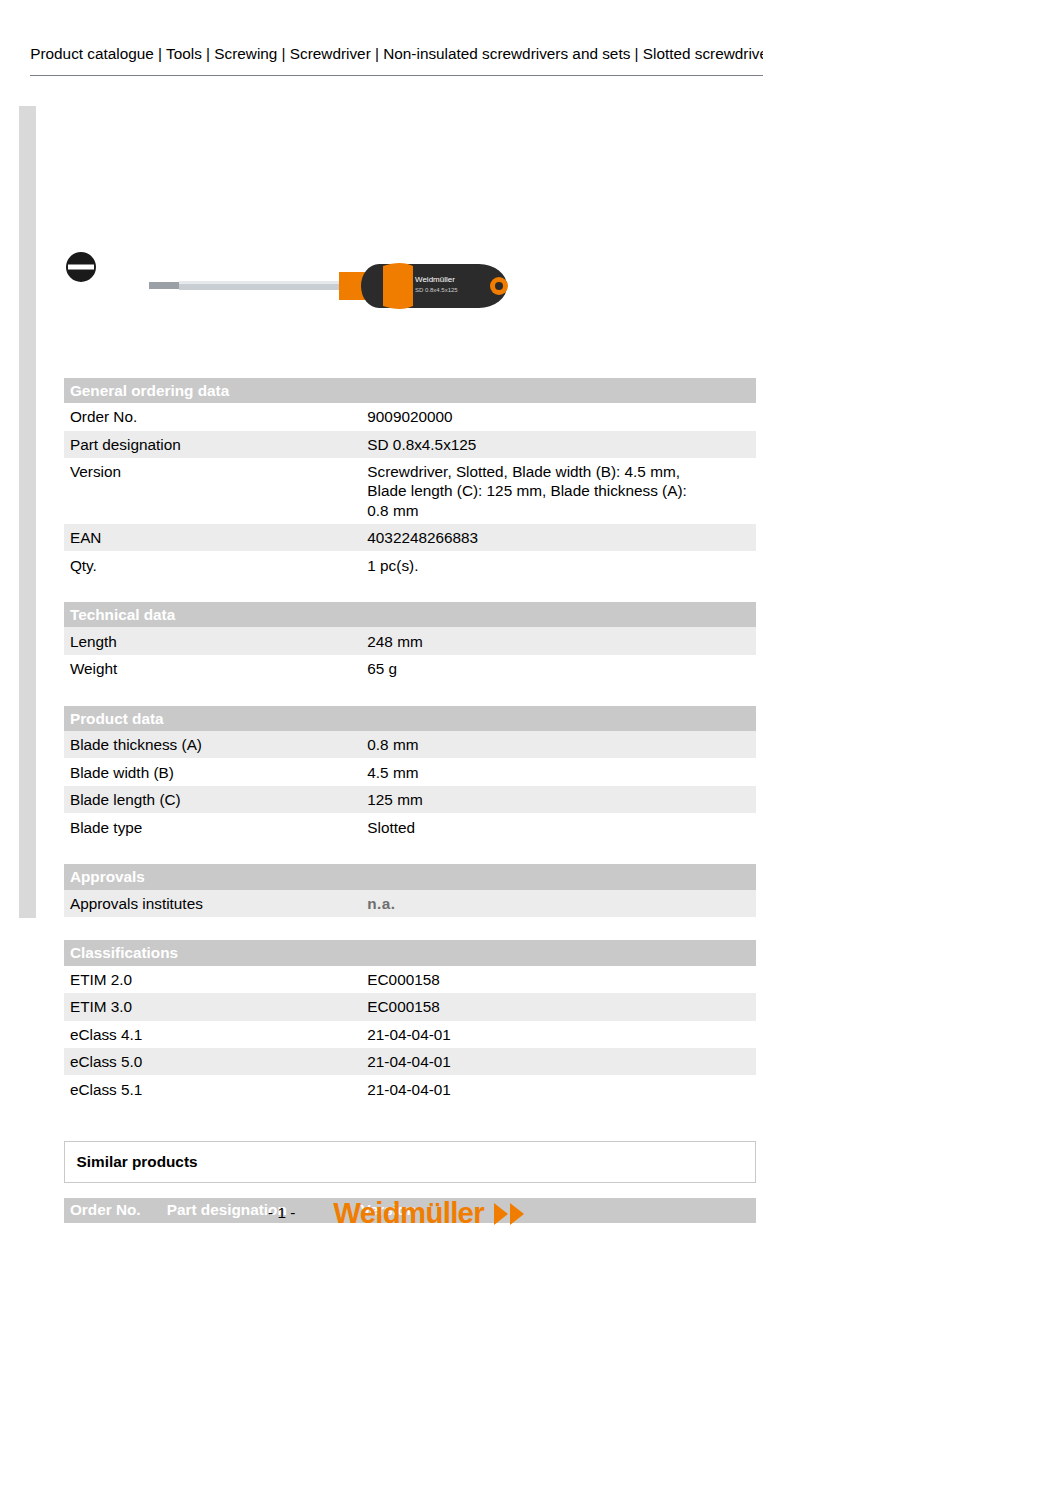Product catalogue | Tools | Screwing | Screwdriver | Non-insulated screwdrivers and sets | Slotted screwdriver
Weidmüller SD 0.8x4.5x125
| General ordering data |
| Order No. | 9009020000 |
| Part designation | SD 0.8x4.5x125 |
| Version | Screwdriver, Slotted, Blade width (B): 4.5 mm, Blade length (C): 125 mm, Blade thickness (A): 0.8 mm |
| EAN | 4032248266883 |
| Qty. | 1 pc(s). |
| Technical data |
| Length | 248 mm |
| Weight | 65 g |
| Product data |
| Blade thickness (A) | 0.8 mm |
| Blade width (B) | 4.5 mm |
| Blade length (C) | 125 mm |
| Blade type | Slotted |
| Approvals |
| Approvals institutes | n.a. |
| Classifications |
| ETIM 2.0 | EC000158 |
| ETIM 3.0 | EC000158 |
| eClass 4.1 | 21-04-04-01 |
| eClass 5.0 | 21-04-04-01 |
| eClass 5.1 | 21-04-04-01 |
Similar products
| Order No. | Part designation | Version |
- 1 -
Weidmüller